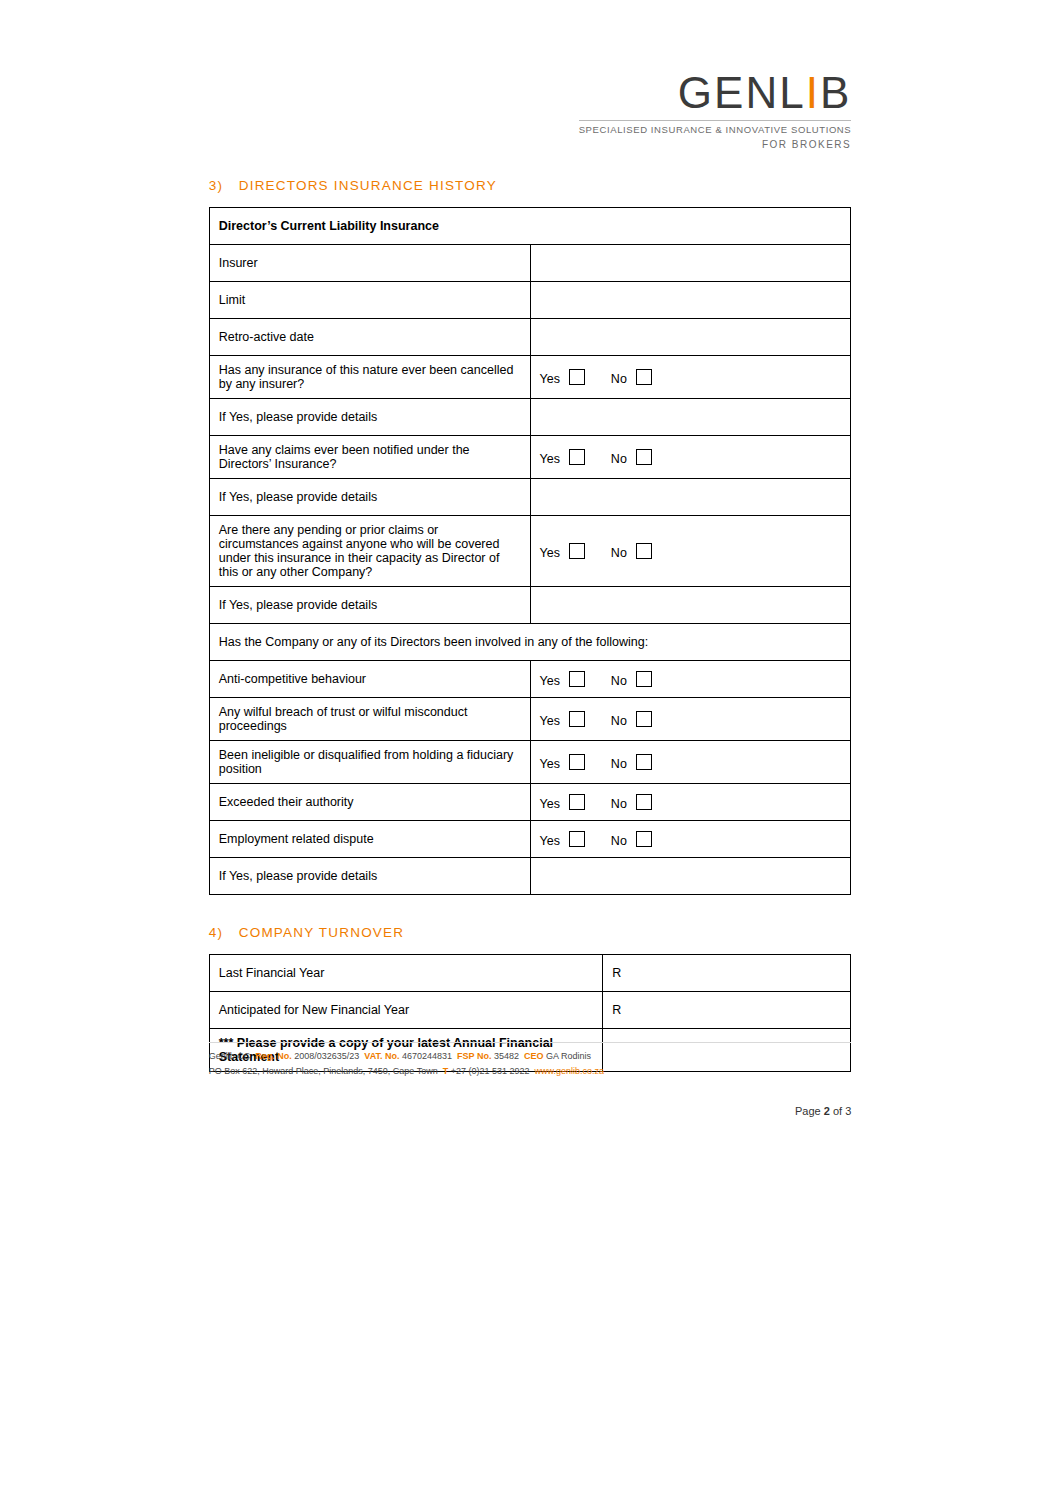GENLIB
SPECIALISED INSURANCE & INNOVATIVE SOLUTIONS
FOR BROKERS
3) DIRECTORS INSURANCE HISTORY
| Director’s Current Liability Insurance |
| --- |
| Insurer | |
| Limit | |
| Retro-active date | |
| Has any insurance of this nature ever been cancelled by any insurer? | Yes No |
| If Yes, please provide details | |
| Have any claims ever been notified under the Directors’ Insurance? | Yes No |
| If Yes, please provide details | |
| Are there any pending or prior claims or circumstances against anyone who will be covered under this insurance in their capacity as Director of this or any other Company? | Yes No |
| If Yes, please provide details | |
| Has the Company or any of its Directors been involved in any of the following: |
| Anti-competitive behaviour | Yes No |
| Any wilful breach of trust or wilful misconduct proceedings | Yes No |
| Been ineligible or disqualified from holding a fiduciary position | Yes No |
| Exceeded their authority | Yes No |
| Employment related dispute | Yes No |
| If Yes, please provide details | |
4) COMPANY TURNOVER
| Last Financial Year | R |
| Anticipated for New Financial Year | R |
| *** Please provide a copy of your latest Annual Financial Statement | |
Genlib CC Reg. No. 2008/032635/23 VAT. No. 4670244831 FSP No. 35482 CEO GA Rodinis
PO Box 622, Howard Place, Pinelands, 7450, Cape Town T +27 (0)21 531 2922 www.genlib.co.za
Page 2 of 3